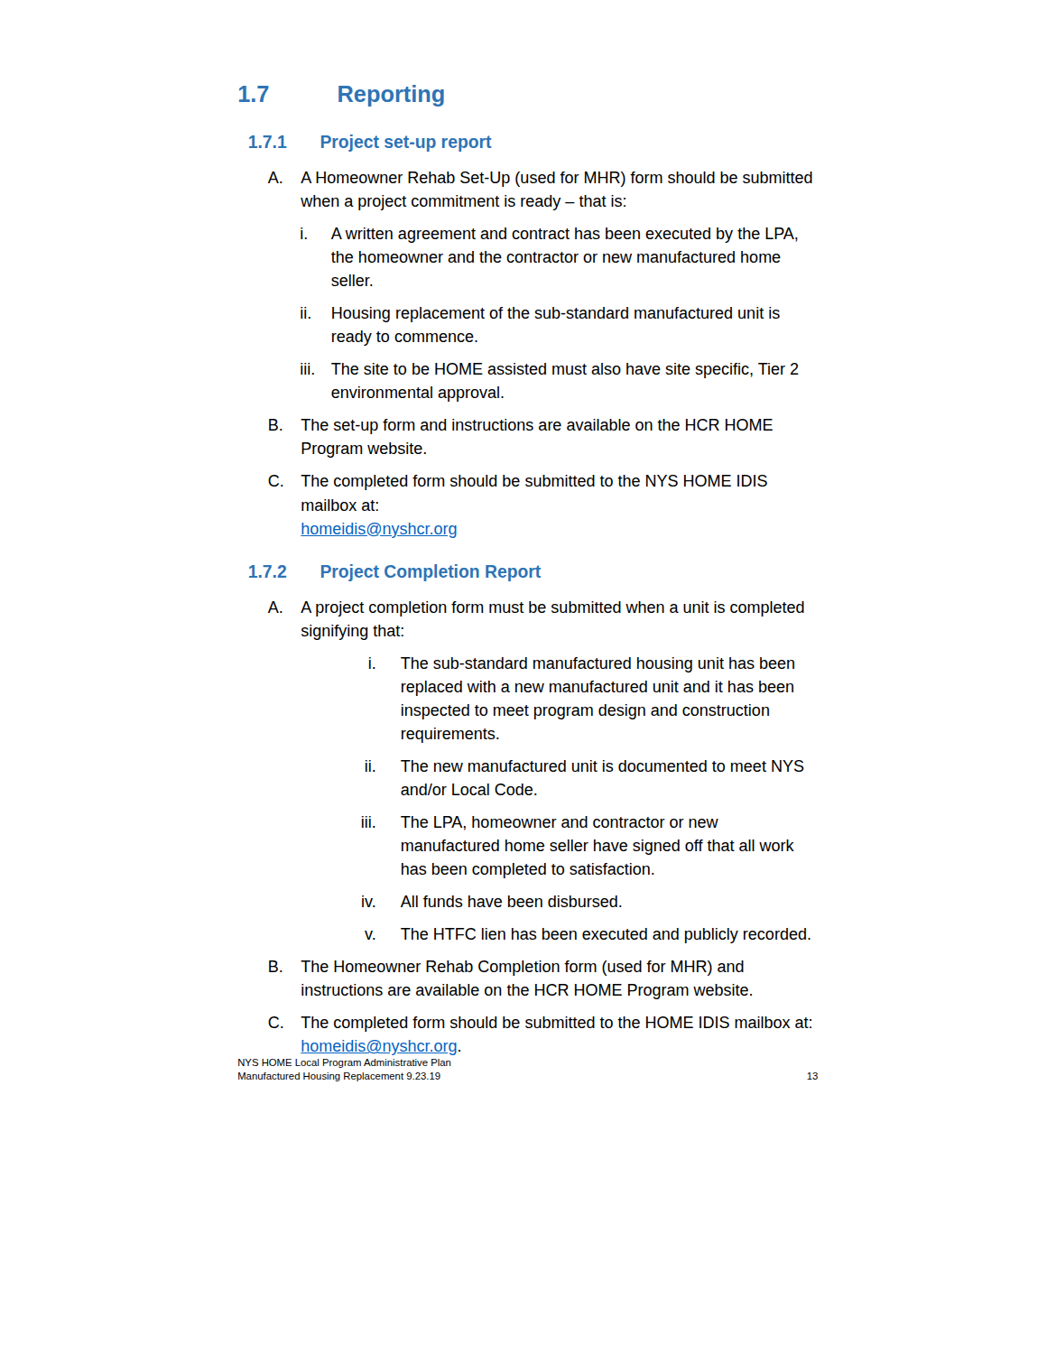1.7 Reporting
1.7.1 Project set-up report
A.
A Homeowner Rehab Set-Up (used for MHR) form should be submitted when a project commitment is ready – that is:
i.
A written agreement and contract has been executed by the LPA, the homeowner and the contractor or new manufactured home seller.
ii.
Housing replacement of the sub-standard manufactured unit is ready to commence.
iii.
The site to be HOME assisted must also have site specific, Tier 2 environmental approval.
B.
The set-up form and instructions are available on the HCR HOME Program website.
C.
The completed form should be submitted to the NYS HOME IDIS mailbox at:
homeidis@nyshcr.org
1.7.2 Project Completion Report
A.
A project completion form must be submitted when a unit is completed signifying that:
i.
The sub-standard manufactured housing unit has been replaced with a new manufactured unit and it has been inspected to meet program design and construction requirements.
ii.
The new manufactured unit is documented to meet NYS and/or Local Code.
iii.
The LPA, homeowner and contractor or new manufactured home seller have signed off that all work has been completed to satisfaction.
iv.
All funds have been disbursed.
v.
The HTFC lien has been executed and publicly recorded.
B.
The Homeowner Rehab Completion form (used for MHR) and instructions are available on the HCR HOME Program website.
C.
The completed form should be submitted to the HOME IDIS mailbox at:
homeidis@nyshcr.org.
NYS HOME Local Program Administrative Plan
Manufactured Housing Replacement 9.23.19
13